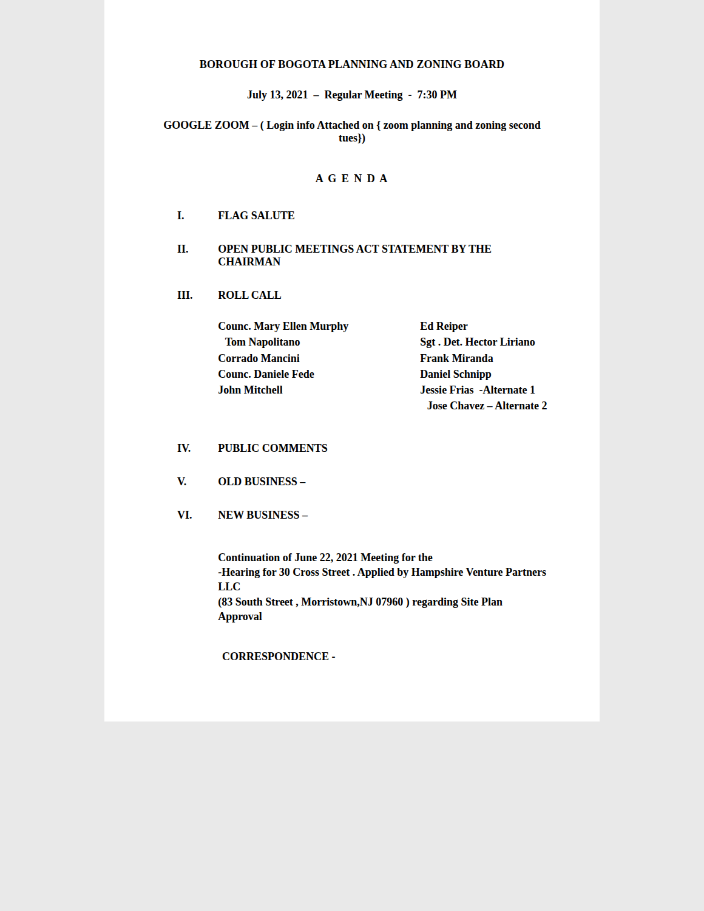BOROUGH OF BOGOTA PLANNING AND ZONING BOARD
July 13, 2021 – Regular Meeting - 7:30 PM
GOOGLE ZOOM – ( Login info Attached on { zoom planning and zoning second tues})
A G E N D A
I. FLAG SALUTE
II. OPEN PUBLIC MEETINGS ACT STATEMENT BY THE CHAIRMAN
III. ROLL CALL
| Counc. Mary Ellen Murphy | Ed Reiper |
| Tom Napolitano | Sgt . Det. Hector Liriano |
| Corrado Mancini | Frank Miranda |
| Counc. Daniele Fede | Daniel Schnipp |
| John Mitchell | Jessie Frias -Alternate 1 |
| | Jose Chavez – Alternate 2 |
IV. PUBLIC COMMENTS
V. OLD BUSINESS –
VI. NEW BUSINESS –
Continuation of June 22, 2021 Meeting for the
-Hearing for 30 Cross Street . Applied by Hampshire Venture Partners LLC
(83 South Street , Morristown,NJ 07960 ) regarding Site Plan Approval
CORRESPONDENCE -